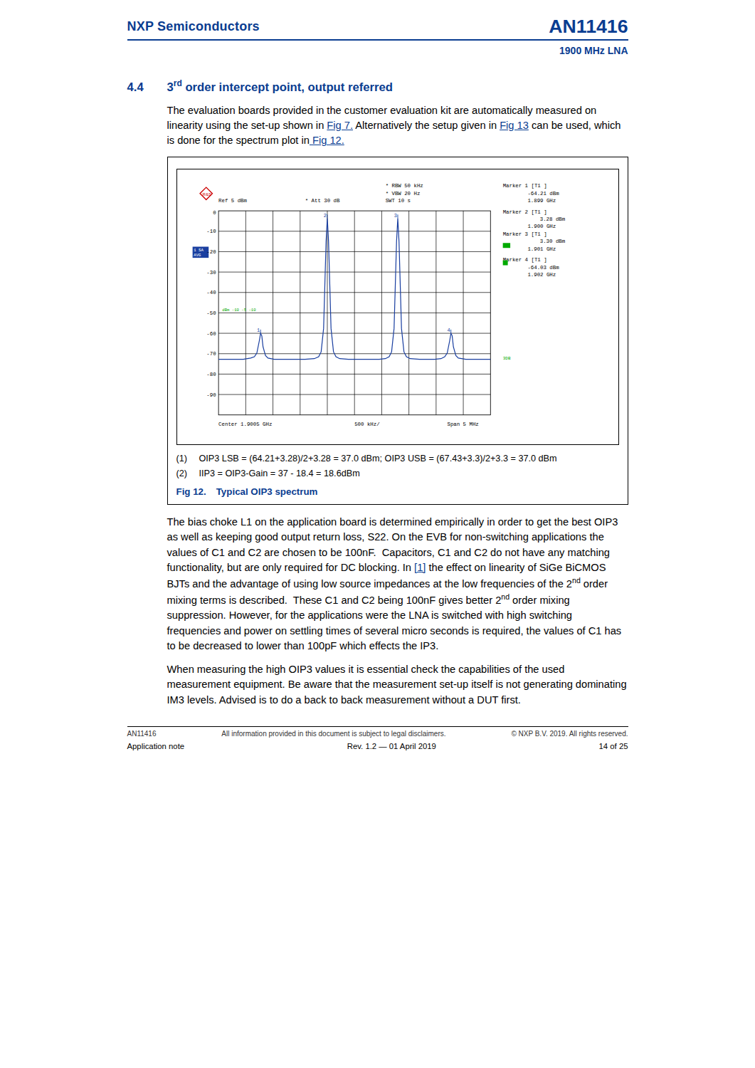NXP Semiconductors
AN11416
1900 MHz LNA
4.43rd order intercept point, output referred
The evaluation boards provided in the customer evaluation kit are automatically measured on linearity using the set-up shown in Fig 7. Alternatively the setup given in Fig 13 can be used, which is done for the spectrum plot in Fig 12.
R&S * RBW 50 kHz * VBW 20 Hz Ref 5 dBm * Att 30 dB SWT 10 s Marker 1 [T1 ] -64.21 dBm 1.899 GHz Marker 2 [T1 ] 3.28 dBm 1.900 GHz Marker 3 [T1 ] 3.30 dBm 1.901 GHz Marker 4 [T1 ] -64.03 dBm 1.902 GHz 1 SA AVG 3DB 0 -10 -20 -30 -40 -50 -60 -70 -80 -90 dBm -10 -5 -10 1 2 3 4 Center 1.9005 GHz 500 kHz/ Span 5 MHz
(1) OIP3 LSB = (64.21+3.28)/2+3.28 = 37.0 dBm; OIP3 USB = (67.43+3.3)/2+3.3 = 37.0 dBm
(2) IIP3 = OIP3-Gain = 37 - 18.4 = 18.6dBm
Fig 12. Typical OIP3 spectrum
The bias choke L1 on the application board is determined empirically in order to get the best OIP3 as well as keeping good output return loss, S22. On the EVB for non-switching applications the values of C1 and C2 are chosen to be 100nF. Capacitors, C1 and C2 do not have any matching functionality, but are only required for DC blocking. In [1] the effect on linearity of SiGe BiCMOS BJTs and the advantage of using low source impedances at the low frequencies of the 2nd order mixing terms is described. These C1 and C2 being 100nF gives better 2nd order mixing suppression. However, for the applications were the LNA is switched with high switching frequencies and power on settling times of several micro seconds is required, the values of C1 has to be decreased to lower than 100pF which effects the IP3.
When measuring the high OIP3 values it is essential check the capabilities of the used measurement equipment. Be aware that the measurement set-up itself is not generating dominating IM3 levels. Advised is to do a back to back measurement without a DUT first.
AN11416
All information provided in this document is subject to legal disclaimers.
© NXP B.V. 2019. All rights reserved.
Application note
Rev. 1.2 — 01 April 2019
14 of 25